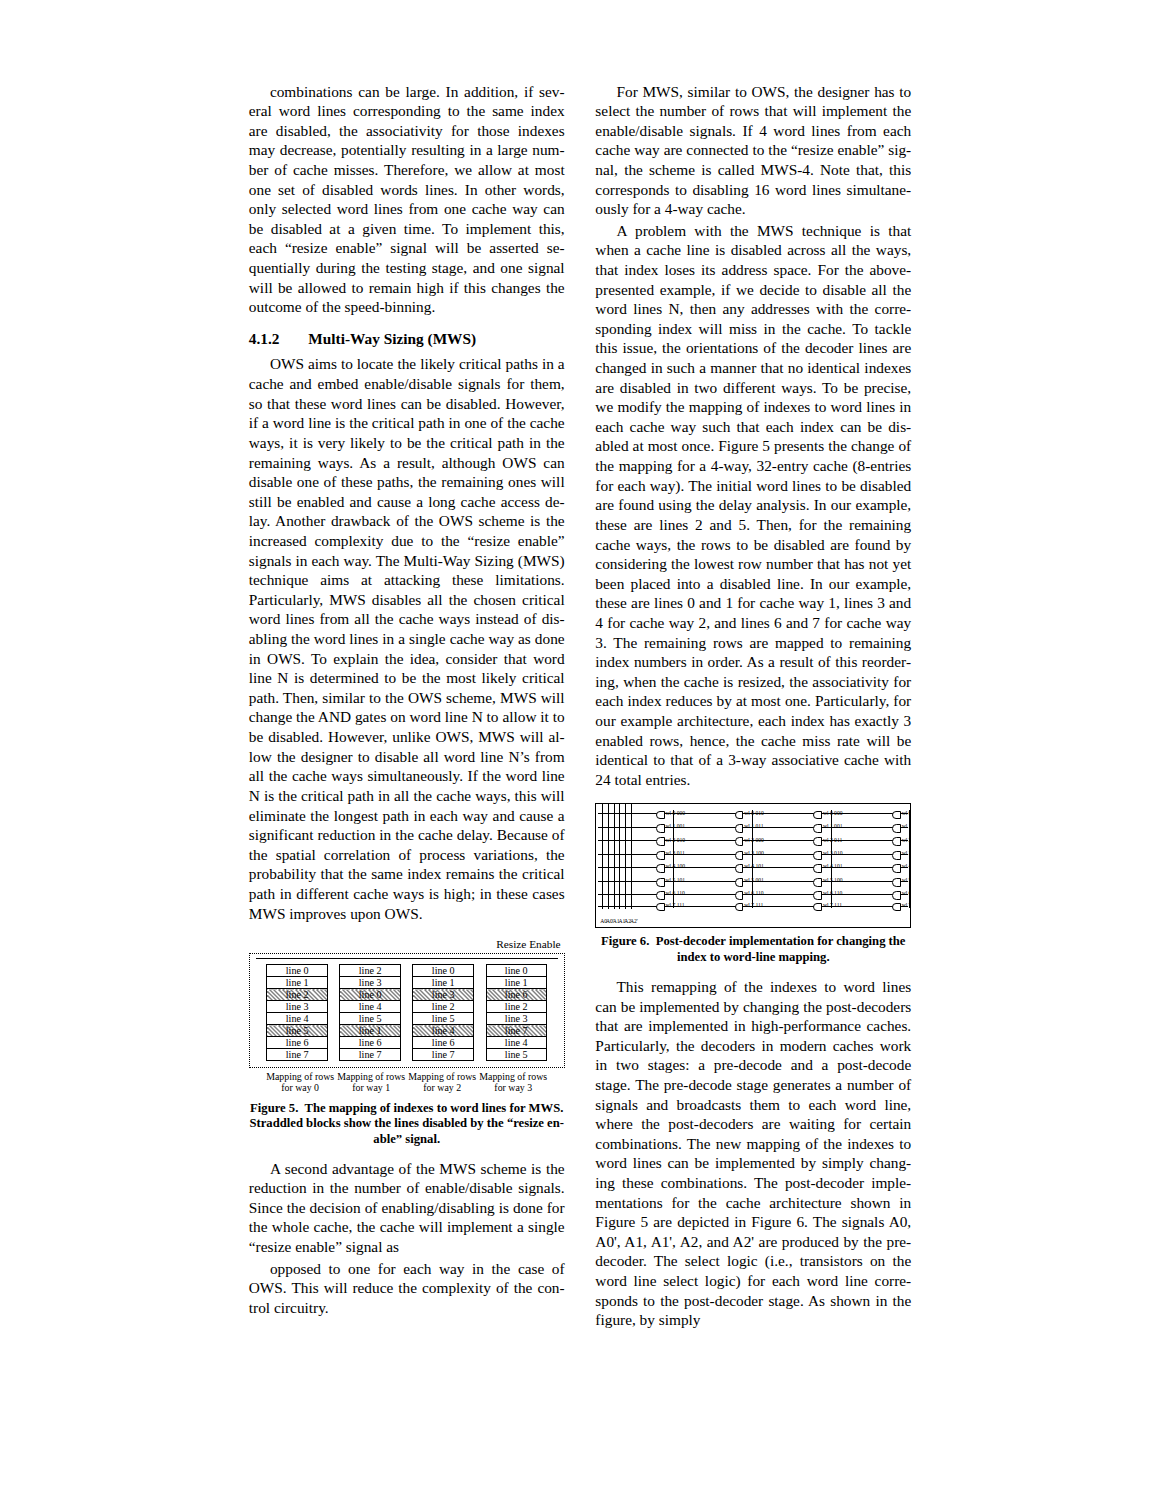combinations can be large. In addition, if several word lines corresponding to the same index are disabled, the associativity for those indexes may decrease, potentially resulting in a large number of cache misses. Therefore, we allow at most one set of disabled words lines. In other words, only selected word lines from one cache way can be disabled at a given time. To implement this, each “resize enable” signal will be asserted sequentially during the testing stage, and one signal will be allowed to remain high if this changes the outcome of the speed-binning.
4.1.2 Multi-Way Sizing (MWS)
OWS aims to locate the likely critical paths in a cache and embed enable/disable signals for them, so that these word lines can be disabled. However, if a word line is the critical path in one of the cache ways, it is very likely to be the critical path in the remaining ways. As a result, although OWS can disable one of these paths, the remaining ones will still be enabled and cause a long cache access delay. Another drawback of the OWS scheme is the increased complexity due to the “resize enable” signals in each way. The Multi-Way Sizing (MWS) technique aims at attacking these limitations. Particularly, MWS disables all the chosen critical word lines from all the cache ways instead of disabling the word lines in a single cache way as done in OWS. To explain the idea, consider that word line N is determined to be the most likely critical path. Then, similar to the OWS scheme, MWS will change the AND gates on word line N to allow it to be disabled. However, unlike OWS, MWS will allow the designer to disable all word line N’s from all the cache ways simultaneously. If the word line N is the critical path in all the cache ways, this will eliminate the longest path in each way and cause a significant reduction in the cache delay. Because of the spatial correlation of process variations, the probability that the same index remains the critical path in different cache ways is high; in these cases MWS improves upon OWS.
Resize Enable
| line 0 | | line 2 | | line 0 | | line 0 |
| line 1 | | line 3 | | line 1 | | line 1 |
| line 2 | | line 0 | | line 3 | | line 6 |
| line 3 | | line 4 | | line 2 | | line 2 |
| line 4 | | line 5 | | line 5 | | line 3 |
| line 5 | | line 1 | | line 4 | | line 7 |
| line 6 | | line 6 | | line 6 | | line 4 |
| line 7 | | line 7 | | line 7 | | line 5 |
Mapping of rows for way 0
Mapping of rows for way 1
Mapping of rows for way 2
Mapping of rows for way 3
Figure 5. The mapping of indexes to word lines for MWS. Straddled blocks show the lines disabled by the “resize enable” signal.
A second advantage of the MWS scheme is the reduction in the number of enable/disable signals. Since the decision of enabling/disabling is done for the whole cache, the cache will implement a single “resize enable” signal as
opposed to one for each way in the case of OWS. This will reduce the complexity of the control circuitry.
For MWS, similar to OWS, the designer has to select the number of rows that will implement the enable/disable signals. If 4 word lines from each cache way are connected to the “resize enable” signal, the scheme is called MWS-4. Note that, this corresponds to disabling 16 word lines simultaneously for a 4-way cache.
A problem with the MWS technique is that when a cache line is disabled across all the ways, that index loses its address space. For the above-presented example, if we decide to disable all the word lines N, then any addresses with the corresponding index will miss in the cache. To tackle this issue, the orientations of the decoder lines are changed in such a manner that no identical indexes are disabled in two different ways. To be precise, we modify the mapping of indexes to word lines in each cache way such that each index can be disabled at most once. Figure 5 presents the change of the mapping for a 4-way, 32-entry cache (8-entries for each way). The initial word lines to be disabled are found using the delay analysis. In our example, these are lines 2 and 5. Then, for the remaining cache ways, the rows to be disabled are found by considering the lowest row number that has not yet been placed into a disabled line. In our example, these are lines 0 and 1 for cache way 1, lines 3 and 4 for cache way 2, and lines 6 and 7 for cache way 3. The remaining rows are mapped to remaining index numbers in order. As a result of this reordering, when the cache is resized, the associativity for each index reduces by at most one. Particularly, for our example architecture, each index has exactly 3 enabled rows, hence, the cache miss rate will be identical to that of a 3-way associative cache with 24 total entries.
wl 0 000
wl 1 001
wl 2 010
wl 3 011
wl 4 100
wl 5 101
wl 6 110
wl 7 111
wl 0 010
wl 1 011
wl 2 000
wl 3 100
wl 4 101
wl 5 001
wl 6 110
wl 7 111
wl 0 000
wl 1 001
wl 2 011
wl 3 010
wl 4 101
wl 5 100
wl 6 110
wl 7 111
wl 0 000
wl 1 001
wl 2 110
wl 3 010
wl 4 011
wl 5 111
wl 6 100
wl 7 101
A0
A0'
A1
A1'
A2
A2'
Figure 6. Post-decoder implementation for changing the index to word-line mapping.
This remapping of the indexes to word lines can be implemented by changing the post-decoders that are implemented in high-performance caches. Particularly, the decoders in modern caches work in two stages: a pre-decode and a post-decode stage. The pre-decode stage generates a number of signals and broadcasts them to each word line, where the post-decoders are waiting for certain combinations. The new mapping of the indexes to word lines can be implemented by simply changing these combinations. The post-decoder implementations for the cache architecture shown in Figure 5 are depicted in Figure 6. The signals A0, A0', A1, A1', A2, and A2' are produced by the pre-decoder. The select logic (i.e., transistors on the word line select logic) for each word line corresponds to the post-decoder stage. As shown in the figure, by simply